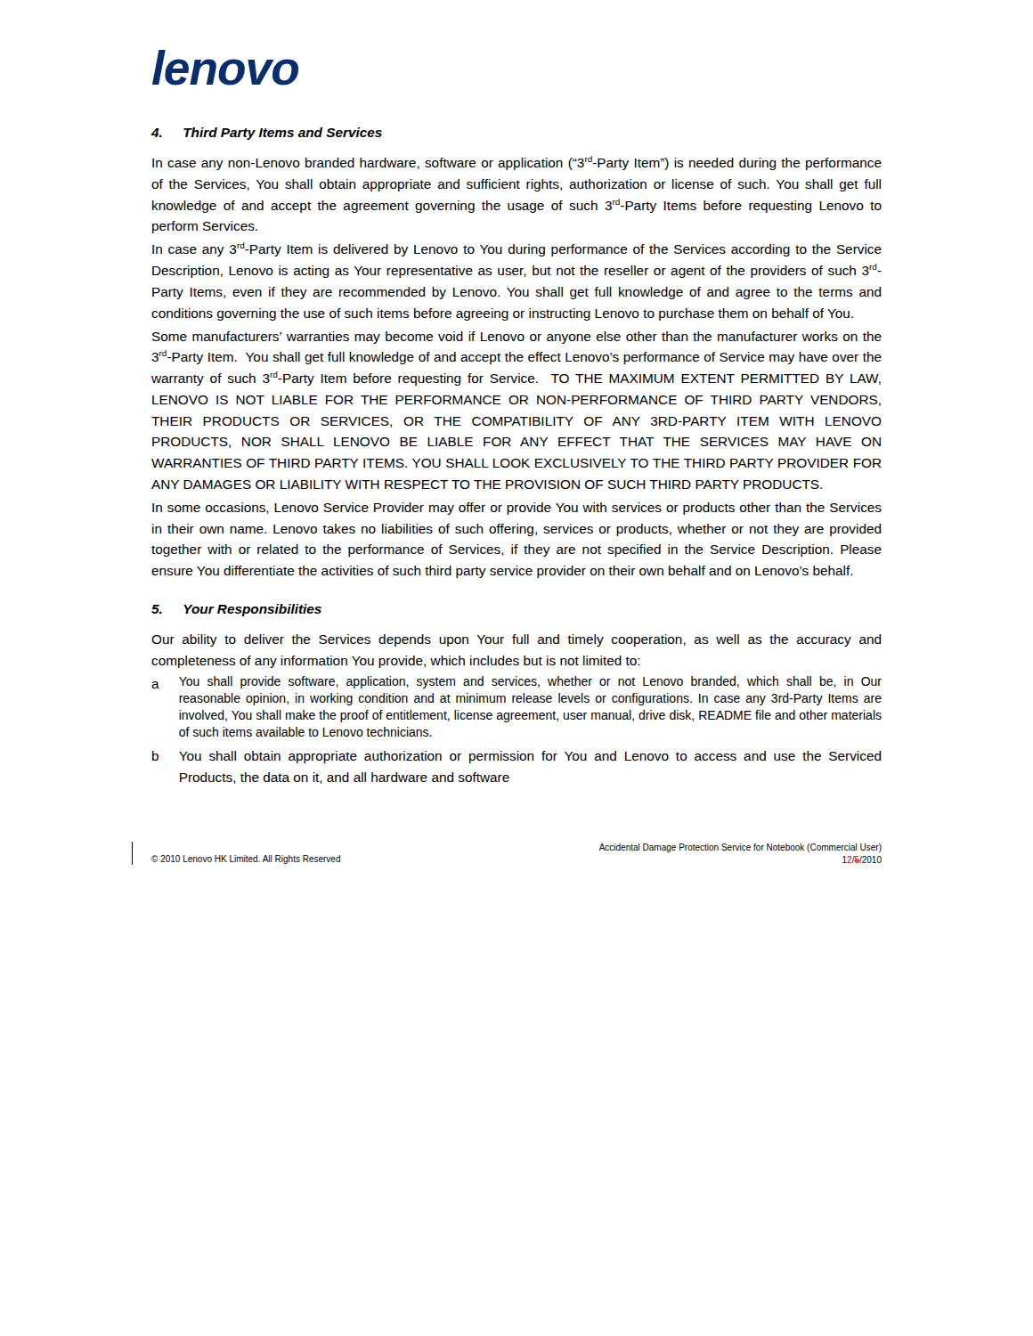lenovo
4.
Third Party Items and Services
In case any non-Lenovo branded hardware, software or application (“3rd-Party Item”) is needed during the performance of the Services, You shall obtain appropriate and sufficient rights, authorization or license of such. You shall get full knowledge of and accept the agreement governing the usage of such 3rd-Party Items before requesting Lenovo to perform Services.
In case any 3rd-Party Item is delivered by Lenovo to You during performance of the Services according to the Service Description, Lenovo is acting as Your representative as user, but not the reseller or agent of the providers of such 3rd-Party Items, even if they are recommended by Lenovo. You shall get full knowledge of and agree to the terms and conditions governing the use of such items before agreeing or instructing Lenovo to purchase them on behalf of You.
Some manufacturers’ warranties may become void if Lenovo or anyone else other than the manufacturer works on the 3rd-Party Item. You shall get full knowledge of and accept the effect Lenovo’s performance of Service may have over the warranty of such 3rd-Party Item before requesting for Service. TO THE MAXIMUM EXTENT PERMITTED BY LAW, LENOVO IS NOT LIABLE FOR THE PERFORMANCE OR NON-PERFORMANCE OF THIRD PARTY VENDORS, THEIR PRODUCTS OR SERVICES, OR THE COMPATIBILITY OF ANY 3RD-PARTY ITEM WITH LENOVO PRODUCTS, NOR SHALL LENOVO BE LIABLE FOR ANY EFFECT THAT THE SERVICES MAY HAVE ON WARRANTIES OF THIRD PARTY ITEMS. YOU SHALL LOOK EXCLUSIVELY TO THE THIRD PARTY PROVIDER FOR ANY DAMAGES OR LIABILITY WITH RESPECT TO THE PROVISION OF SUCH THIRD PARTY PRODUCTS.
In some occasions, Lenovo Service Provider may offer or provide You with services or products other than the Services in their own name. Lenovo takes no liabilities of such offering, services or products, whether or not they are provided together with or related to the performance of Services, if they are not specified in the Service Description. Please ensure You differentiate the activities of such third party service provider on their own behalf and on Lenovo’s behalf.
5.
Your Responsibilities
Our ability to deliver the Services depends upon Your full and timely cooperation, as well as the accuracy and completeness of any information You provide, which includes but is not limited to:
a You shall provide software, application, system and services, whether or not Lenovo branded, which shall be, in Our reasonable opinion, in working condition and at minimum release levels or configurations. In case any 3rd-Party Items are involved, You shall make the proof of entitlement, license agreement, user manual, drive disk, README file and other materials of such items available to Lenovo technicians.
b You shall obtain appropriate authorization or permission for You and Lenovo to access and use the Serviced Products, the data on it, and all hardware and software
© 2010 Lenovo HK Limited. All Rights Reserved
Accidental Damage Protection Service for Notebook (Commercial User)
12/5/2010